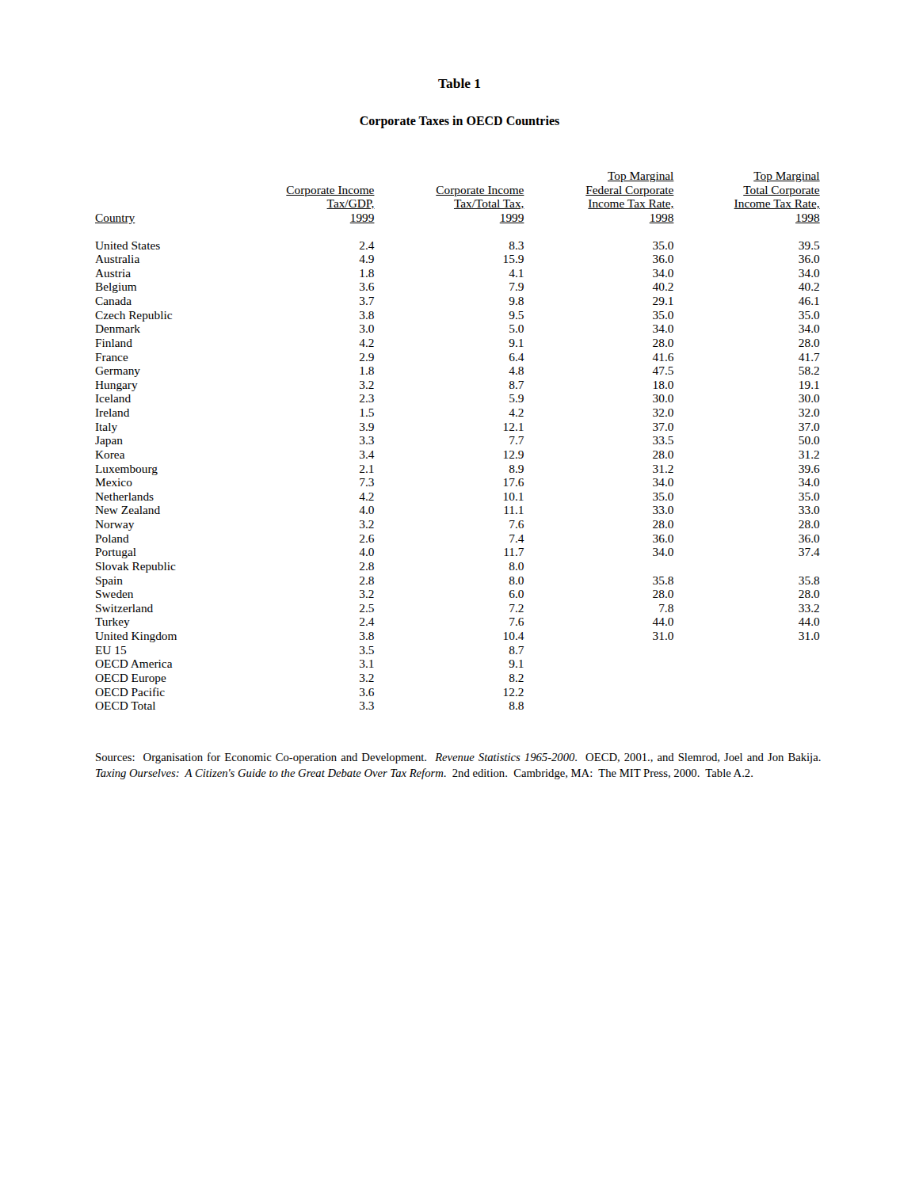Table 1
Corporate Taxes in OECD Countries
| | | | Top Marginal | Top Marginal |
| --- | --- | --- | --- | --- |
| | Corporate Income | Corporate Income | Federal Corporate | Total Corporate |
| | Tax/GDP, | Tax/Total Tax, | Income Tax Rate, | Income Tax Rate, |
| Country | 1999 | 1999 | 1998 | 1998 |
| United States | 2.4 | 8.3 | 35.0 | 39.5 |
| Australia | 4.9 | 15.9 | 36.0 | 36.0 |
| Austria | 1.8 | 4.1 | 34.0 | 34.0 |
| Belgium | 3.6 | 7.9 | 40.2 | 40.2 |
| Canada | 3.7 | 9.8 | 29.1 | 46.1 |
| Czech Republic | 3.8 | 9.5 | 35.0 | 35.0 |
| Denmark | 3.0 | 5.0 | 34.0 | 34.0 |
| Finland | 4.2 | 9.1 | 28.0 | 28.0 |
| France | 2.9 | 6.4 | 41.6 | 41.7 |
| Germany | 1.8 | 4.8 | 47.5 | 58.2 |
| Hungary | 3.2 | 8.7 | 18.0 | 19.1 |
| Iceland | 2.3 | 5.9 | 30.0 | 30.0 |
| Ireland | 1.5 | 4.2 | 32.0 | 32.0 |
| Italy | 3.9 | 12.1 | 37.0 | 37.0 |
| Japan | 3.3 | 7.7 | 33.5 | 50.0 |
| Korea | 3.4 | 12.9 | 28.0 | 31.2 |
| Luxembourg | 2.1 | 8.9 | 31.2 | 39.6 |
| Mexico | 7.3 | 17.6 | 34.0 | 34.0 |
| Netherlands | 4.2 | 10.1 | 35.0 | 35.0 |
| New Zealand | 4.0 | 11.1 | 33.0 | 33.0 |
| Norway | 3.2 | 7.6 | 28.0 | 28.0 |
| Poland | 2.6 | 7.4 | 36.0 | 36.0 |
| Portugal | 4.0 | 11.7 | 34.0 | 37.4 |
| Slovak Republic | 2.8 | 8.0 | | |
| Spain | 2.8 | 8.0 | 35.8 | 35.8 |
| Sweden | 3.2 | 6.0 | 28.0 | 28.0 |
| Switzerland | 2.5 | 7.2 | 7.8 | 33.2 |
| Turkey | 2.4 | 7.6 | 44.0 | 44.0 |
| United Kingdom | 3.8 | 10.4 | 31.0 | 31.0 |
| EU 15 | 3.5 | 8.7 | | |
| OECD America | 3.1 | 9.1 | | |
| OECD Europe | 3.2 | 8.2 | | |
| OECD Pacific | 3.6 | 12.2 | | |
| OECD Total | 3.3 | 8.8 | | |
Sources: Organisation for Economic Co-operation and Development. Revenue Statistics 1965-2000. OECD, 2001., and Slemrod, Joel and Jon Bakija. Taxing Ourselves: A Citizen's Guide to the Great Debate Over Tax Reform. 2nd edition. Cambridge, MA: The MIT Press, 2000. Table A.2.